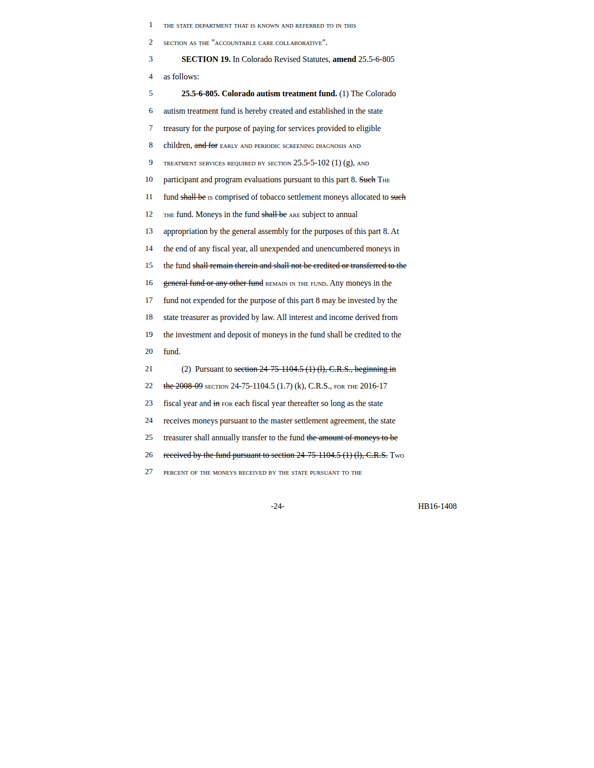the state department that is known and referred to in this
section as the "accountable care collaborative".
SECTION 19. In Colorado Revised Statutes, amend 25.5-6-805
as follows:
25.5-6-805. Colorado autism treatment fund. (1) The Colorado
autism treatment fund is hereby created and established in the state
treasury for the purpose of paying for services provided to eligible
children, and for early and periodic screening diagnosis and
treatment services required by section 25.5-5-102 (1) (g), and
participant and program evaluations pursuant to this part 8. Such The
fund shall be is comprised of tobacco settlement moneys allocated to such
the fund. Moneys in the fund shall be are subject to annual
appropriation by the general assembly for the purposes of this part 8. At
the end of any fiscal year, all unexpended and unencumbered moneys in
the fund shall remain therein and shall not be credited or transferred to the
general fund or any other fund remain in the fund. Any moneys in the
fund not expended for the purpose of this part 8 may be invested by the
state treasurer as provided by law. All interest and income derived from
the investment and deposit of moneys in the fund shall be credited to the
fund.
(2) Pursuant to section 24-75-1104.5 (1) (l), C.R.S., beginning in
the 2008-09 section 24-75-1104.5 (1.7) (k), C.R.S., for the 2016-17
fiscal year and in for each fiscal year thereafter so long as the state
receives moneys pursuant to the master settlement agreement, the state
treasurer shall annually transfer to the fund the amount of moneys to be
received by the fund pursuant to section 24-75-1104.5 (1) (l), C.R.S. Two
percent of the moneys received by the state pursuant to the
-24- HB16-1408